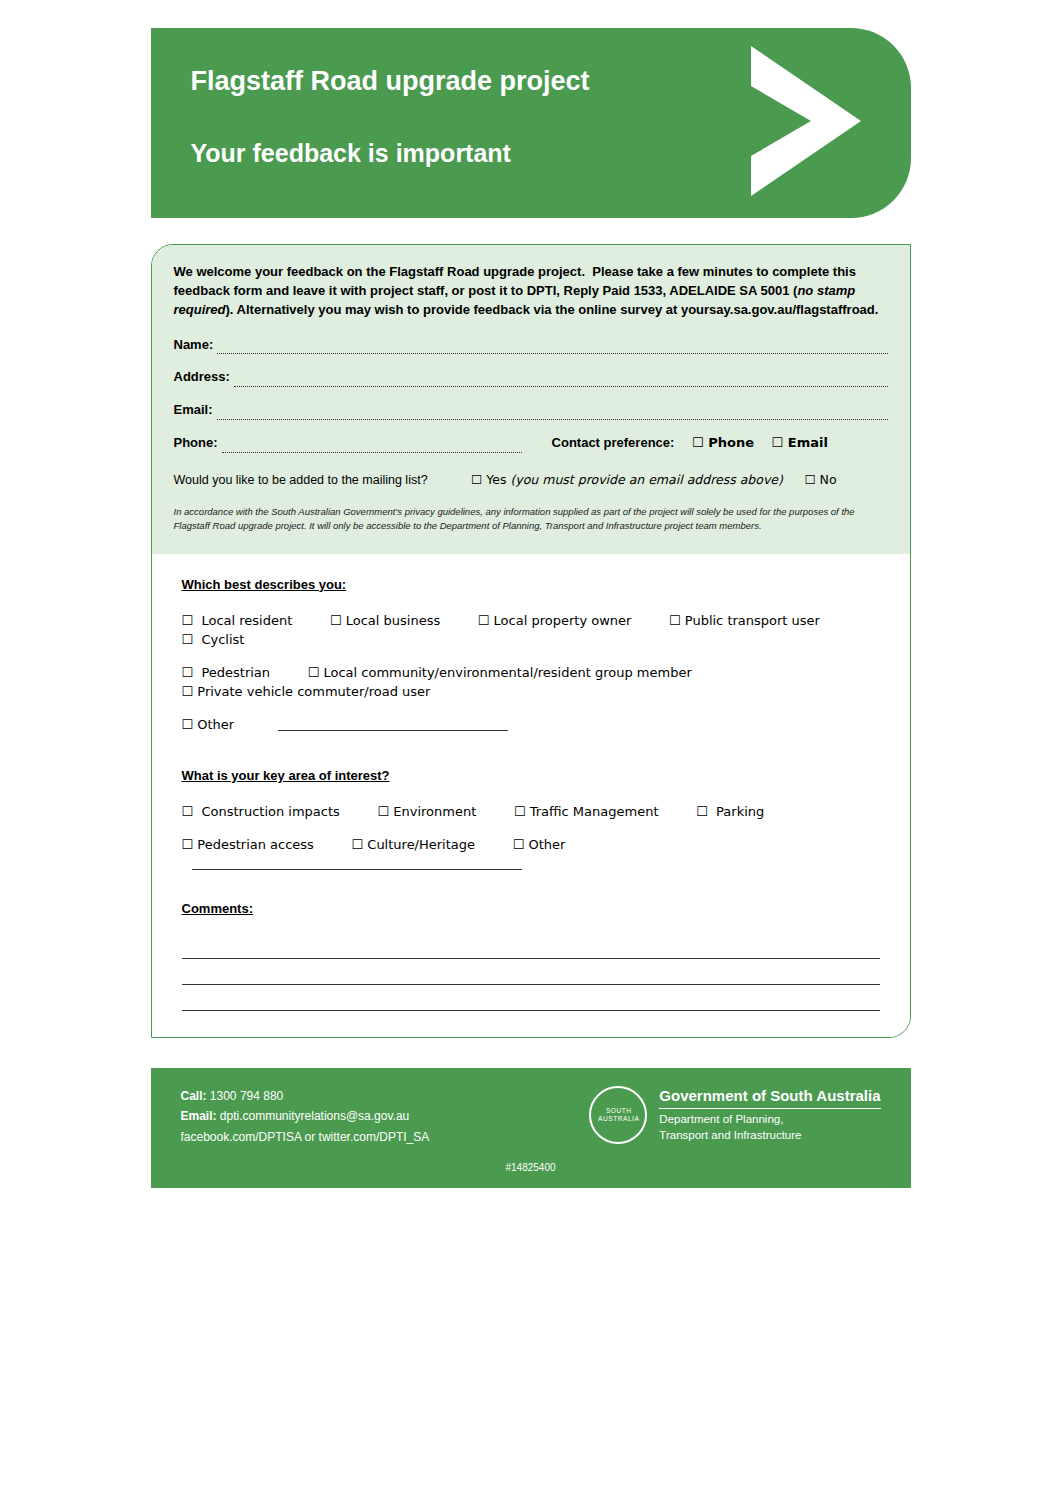Flagstaff Road upgrade project
Your feedback is important
We welcome your feedback on the Flagstaff Road upgrade project. Please take a few minutes to complete this feedback form and leave it with project staff, or post it to DPTI, Reply Paid 1533, ADELAIDE SA 5001 (no stamp required). Alternatively you may wish to provide feedback via the online survey at yoursay.sa.gov.au/flagstaffroad.
Name:
Address:
Email:
Phone: Contact preference: ☐ Phone ☐ Email
Would you like to be added to the mailing list? ☐ Yes (you must provide an email address above) ☐ No
In accordance with the South Australian Government's privacy guidelines, any information supplied as part of the project will solely be used for the purposes of the Flagstaff Road upgrade project. It will only be accessible to the Department of Planning, Transport and Infrastructure project team members.
Which best describes you:
☐ Local resident ☐ Local business ☐ Local property owner ☐ Public transport user ☐ Cyclist
☐ Pedestrian ☐ Local community/environmental/resident group member ☐ Private vehicle commuter/road user
☐ Other
What is your key area of interest?
☐ Construction impacts ☐ Environment ☐ Traffic Management ☐ Parking
☐ Pedestrian access ☐ Culture/Heritage ☐ Other
Comments:
Call: 1300 794 880
Email: dpti.communityrelations@sa.gov.au
facebook.com/DPTISA or twitter.com/DPTI_SA
SOUTH
AUSTRALIA
Government of South Australia
Department of Planning,
Transport and Infrastructure
#14825400